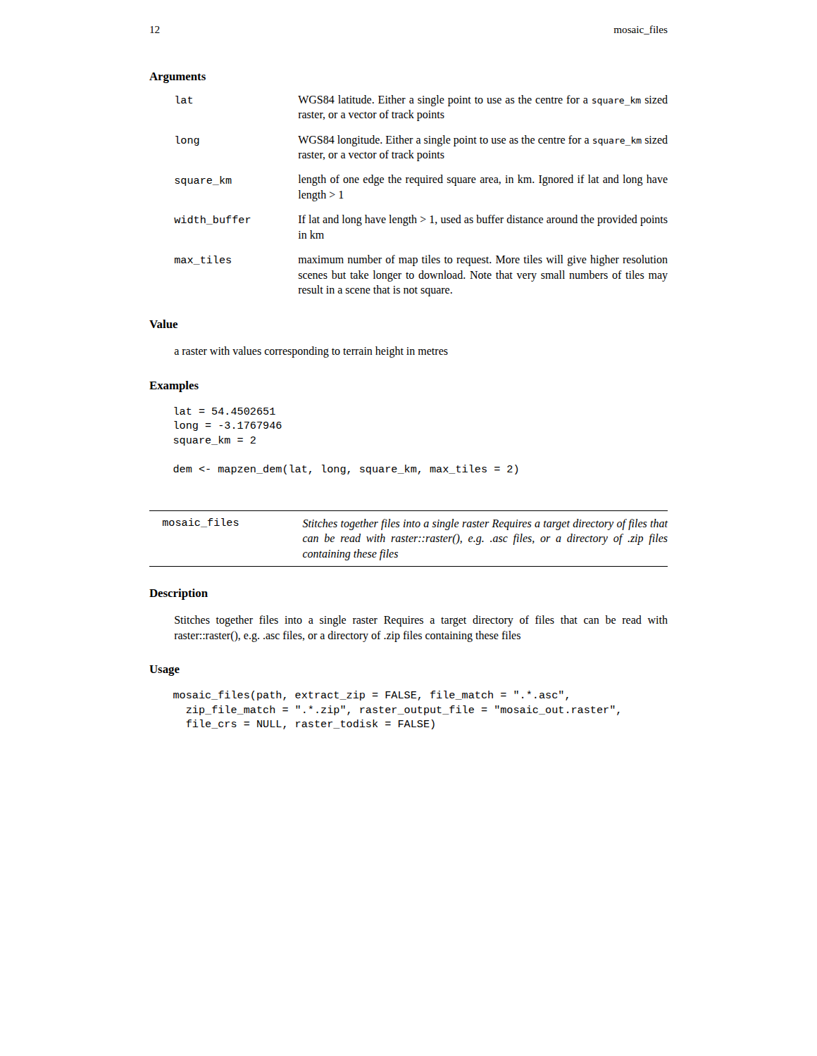12 mosaic_files
Arguments
lat
WGS84 latitude. Either a single point to use as the centre for a square_km sized raster, or a vector of track points
long
WGS84 longitude. Either a single point to use as the centre for a square_km sized raster, or a vector of track points
square_km
length of one edge the required square area, in km. Ignored if lat and long have length > 1
width_buffer
If lat and long have length > 1, used as buffer distance around the provided points in km
max_tiles
maximum number of map tiles to request. More tiles will give higher resolution scenes but take longer to download. Note that very small numbers of tiles may result in a scene that is not square.
Value
a raster with values corresponding to terrain height in metres
Examples
lat = 54.4502651
long = -3.1767946
square_km = 2

dem <- mapzen_dem(lat, long, square_km, max_tiles = 2)
mosaic_files
Stitches together files into a single raster Requires a target directory of files that can be read with raster::raster(), e.g. .asc files, or a directory of .zip files containing these files
Description
Stitches together files into a single raster Requires a target directory of files that can be read with raster::raster(), e.g. .asc files, or a directory of .zip files containing these files
Usage
mosaic_files(path, extract_zip = FALSE, file_match = ".*.asc",
  zip_file_match = ".*.zip", raster_output_file = "mosaic_out.raster",
  file_crs = NULL, raster_todisk = FALSE)